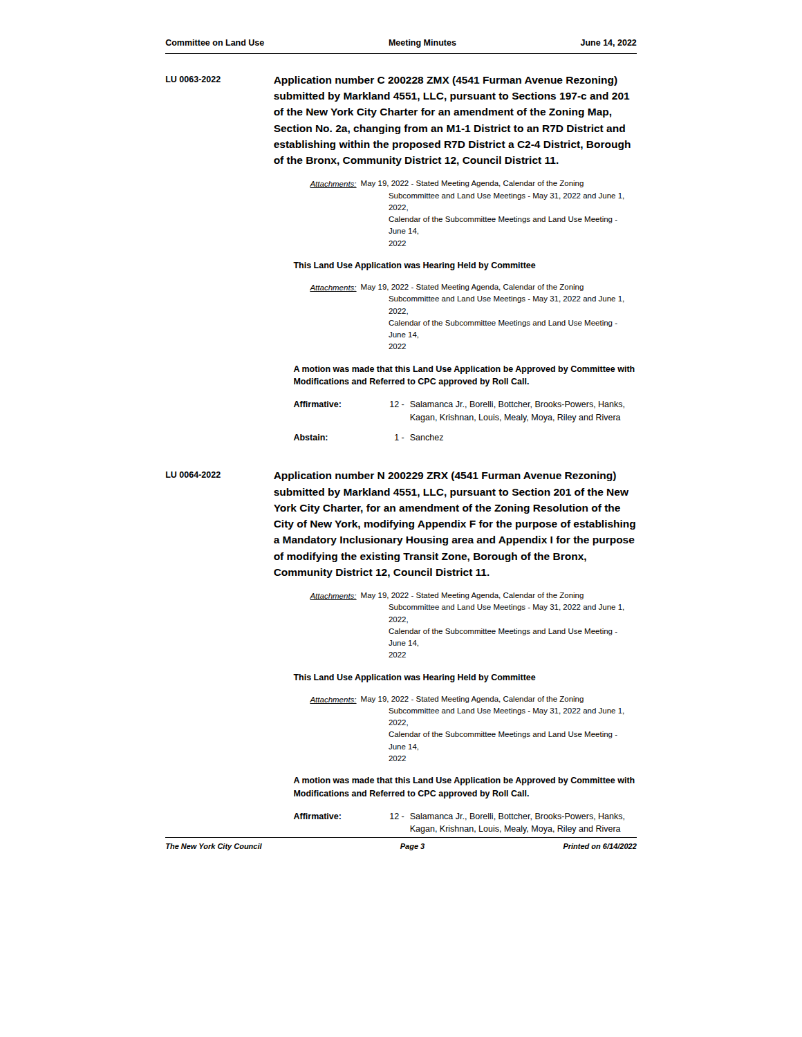Committee on Land Use
Meeting Minutes
June 14, 2022
LU 0063-2022
Application number C 200228 ZMX (4541 Furman Avenue Rezoning) submitted by Markland 4551, LLC, pursuant to Sections 197-c and 201 of the New York City Charter for an amendment of the Zoning Map, Section No. 2a, changing from an M1-1 District to an R7D District and establishing within the proposed R7D District a C2-4 District, Borough of the Bronx, Community District 12, Council District 11.
Attachments:
May 19, 2022 - Stated Meeting Agenda, Calendar of the Zoning Subcommittee and Land Use Meetings - May 31, 2022 and June 1, 2022, Calendar of the Subcommittee Meetings and Land Use Meeting - June 14, 2022
This Land Use Application was Hearing Held by Committee
Attachments:
May 19, 2022 - Stated Meeting Agenda, Calendar of the Zoning Subcommittee and Land Use Meetings - May 31, 2022 and June 1, 2022, Calendar of the Subcommittee Meetings and Land Use Meeting - June 14, 2022
A motion was made that this Land Use Application be Approved by Committee with Modifications and Referred to CPC approved by Roll Call.
Affirmative:
12 -
Salamanca Jr., Borelli, Bottcher, Brooks-Powers, Hanks, Kagan, Krishnan, Louis, Mealy, Moya, Riley and Rivera
Abstain:
1 -
Sanchez
LU 0064-2022
Application number N 200229 ZRX (4541 Furman Avenue Rezoning) submitted by Markland 4551, LLC, pursuant to Section 201 of the New York City Charter, for an amendment of the Zoning Resolution of the City of New York, modifying Appendix F for the purpose of establishing a Mandatory Inclusionary Housing area and Appendix I for the purpose of modifying the existing Transit Zone, Borough of the Bronx, Community District 12, Council District 11.
Attachments:
May 19, 2022 - Stated Meeting Agenda, Calendar of the Zoning Subcommittee and Land Use Meetings - May 31, 2022 and June 1, 2022, Calendar of the Subcommittee Meetings and Land Use Meeting - June 14, 2022
This Land Use Application was Hearing Held by Committee
Attachments:
May 19, 2022 - Stated Meeting Agenda, Calendar of the Zoning Subcommittee and Land Use Meetings - May 31, 2022 and June 1, 2022, Calendar of the Subcommittee Meetings and Land Use Meeting - June 14, 2022
A motion was made that this Land Use Application be Approved by Committee with Modifications and Referred to CPC approved by Roll Call.
Affirmative:
12 -
Salamanca Jr., Borelli, Bottcher, Brooks-Powers, Hanks, Kagan, Krishnan, Louis, Mealy, Moya, Riley and Rivera
The New York City Council
Page 3
Printed on 6/14/2022